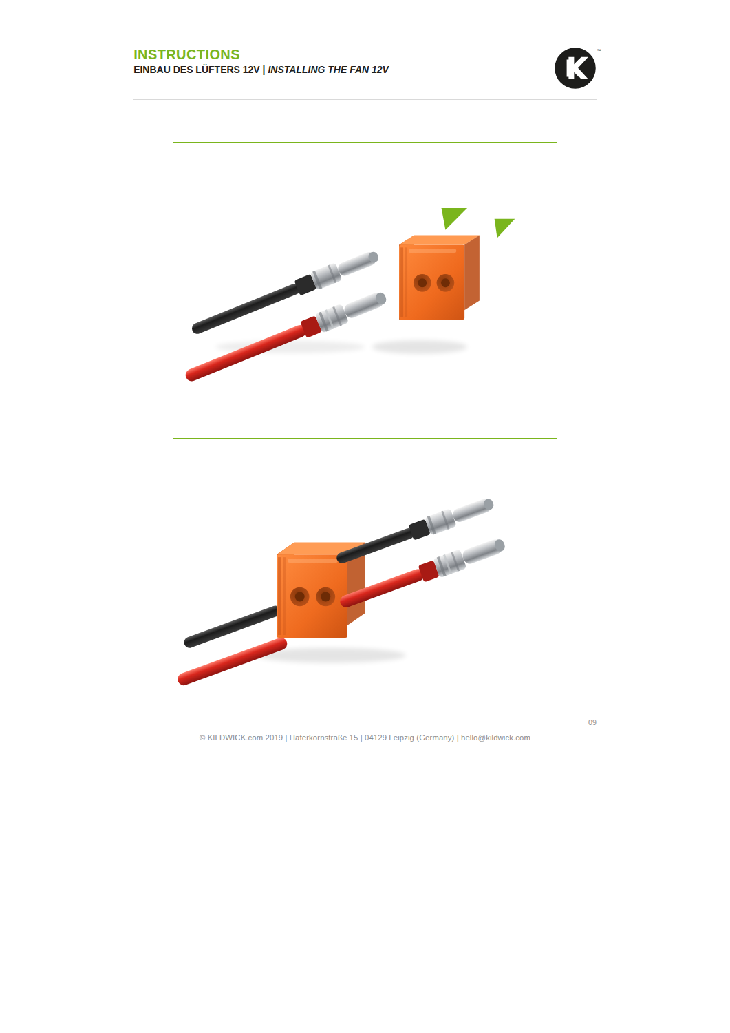INSTRUCTIONS
EINBAU DES LÜFTERS 12V | INSTALLING THE FAN 12V
™
09
© KILDWICK.com 2019 | Haferkornstraße 15 | 04129 Leipzig (Germany) | hello@kildwick.com